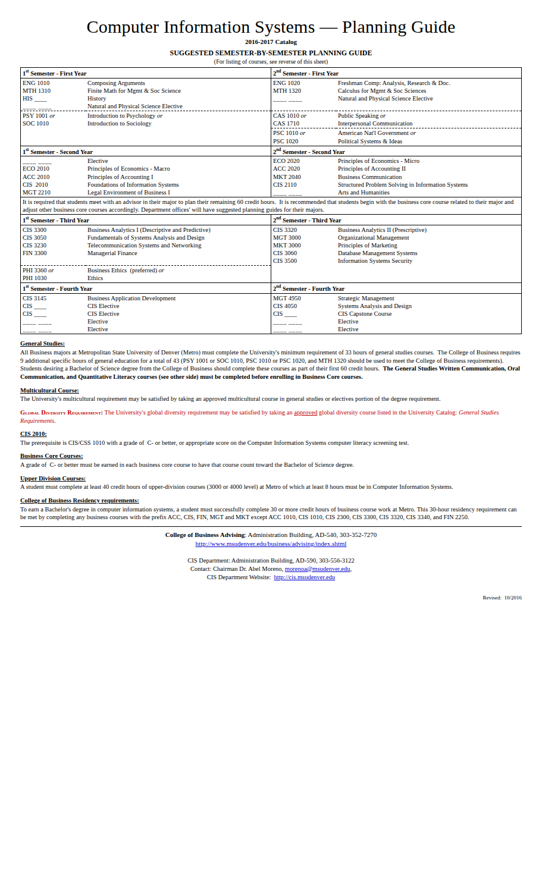Computer Information Systems — Planning Guide
2016-2017 Catalog
SUGGESTED SEMESTER-BY-SEMESTER PLANNING GUIDE
(For listing of courses, see reverse of this sheet)
| 1 st Semester - First Year | 2 nd Semester - First Year |
| ENG 1010 MTH 1310 HIS ____ ____ ____ | Composing Arguments Finite Math for Mgmt & Soc Science History Natural and Physical Science Elective | ENG 1020 MTH 1320 ____ ____ | Freshman Comp: Analysis, Research & Doc. Calculus for Mgmt & Soc Sciences Natural and Physical Science Elective |
| PSY 1001 or SOC 1010 | Introduction to Psychology or Introduction to Sociology | CAS 1010 or CAS 1710 | Public Speaking or Interpersonal Communication |
| | | PSC 1010 or PSC 1020 | American Nat'l Government or Political Systems & Ideas |
| 1 st Semester - Second Year | 2 nd Semester - Second Year |
| ____ ____ ECO 2010 ACC 2010 CIS 2010 MGT 2210 | Elective Principles of Economics - Macro Principles of Accounting I Foundations of Information Systems Legal Environment of Business I | ECO 2020 ACC 2020 MKT 2040 CIS 2110 ____ ____ | Principles of Economics - Micro Principles of Accounting II Business Communication Structured Problem Solving in Information Systems Arts and Humanities |
| It is required that students meet with an advisor in their major to plan their remaining 60 credit hours. It is recommended that students begin with the business core course related to their major and adjust other business core courses accordingly. Department offices' will have suggested planning guides for their majors. |
| 1 st Semester - Third Year | 2 nd Semester - Third Year |
| CIS 3300 CIS 3050 CIS 3230 FIN 3300 | Business Analytics I (Descriptive and Predictive) Fundamentals of Systems Analysis and Design Telecommunication Systems and Networking Managerial Finance | CIS 3320 MGT 3000 MKT 3000 CIS 3060 CIS 3500 | Business Analytics II (Prescriptive) Organizational Management Principles of Marketing Database Management Systems Information Systems Security |
| PHI 3360 or PHI 1030 | Business Ethics (preferred) or Ethics | | |
| 1 st Semester - Fourth Year | 2 nd Semester - Fourth Year |
| CIS 3145 CIS ____ CIS ____ ____ ____ ____ ____ | Business Application Development CIS Elective CIS Elective Elective Elective | MGT 4950 CIS 4050 CIS ____ ____ ____ ____ ____ | Strategic Management Systems Analysis and Design CIS Capstone Course Elective Elective |
General Studies:
All Business majors at Metropolitan State University of Denver (Metro) must complete the University's minimum requirement of 33 hours of general studies courses. The College of Business requires 9 additional specific hours of general education for a total of 43 (PSY 1001 or SOC 1010, PSC 1010 or PSC 1020, and MTH 1320 should be used to meet the College of Business requirements). Students desiring a Bachelor of Science degree from the College of Business should complete these courses as part of their first 60 credit hours. The General Studies Written Communication, Oral Communication, and Quantitative Literacy courses (see other side) must be completed before enrolling in Business Core courses.
Multicultural Course:
The University's multicultural requirement may be satisfied by taking an approved multicultural course in general studies or electives portion of the degree requirement.
Global Diversity Requirement: The University's global diversity requirement may be satisfied by taking an approved global diversity course listed in the University Catalog: General Studies Requirements.
CIS 2010:
The prerequisite is CIS/CSS 1010 with a grade of C- or better, or appropriate score on the Computer Information Systems computer literacy screening test.
Business Core Courses:
A grade of C- or better must be earned in each business core course to have that course count toward the Bachelor of Science degree.
Upper Division Courses:
A student must complete at least 40 credit hours of upper-division courses (3000 or 4000 level) at Metro of which at least 8 hours must be in Computer Information Systems.
College of Business Residency requirements:
To earn a Bachelor's degree in computer information systems, a student must successfully complete 30 or more credit hours of business course work at Metro. This 30-hour residency requirement can be met by completing any business courses with the prefix ACC, CIS, FIN, MGT and MKT except ACC 1010, CIS 1010, CIS 2300, CIS 3300, CIS 3320, CIS 3340, and FIN 2250.
College of Business Advising: Administration Building, AD-540, 303-352-7270
http://www.msudenver.edu/business/advising/index.shtml
CIS Department: Administration Building, AD-590, 303-556-3122
Contact: Chairman Dr. Abel Moreno, morenoa@msudenver.edu,
CIS Department Website: http://cis.msudenver.edu
Revised: 10/2016